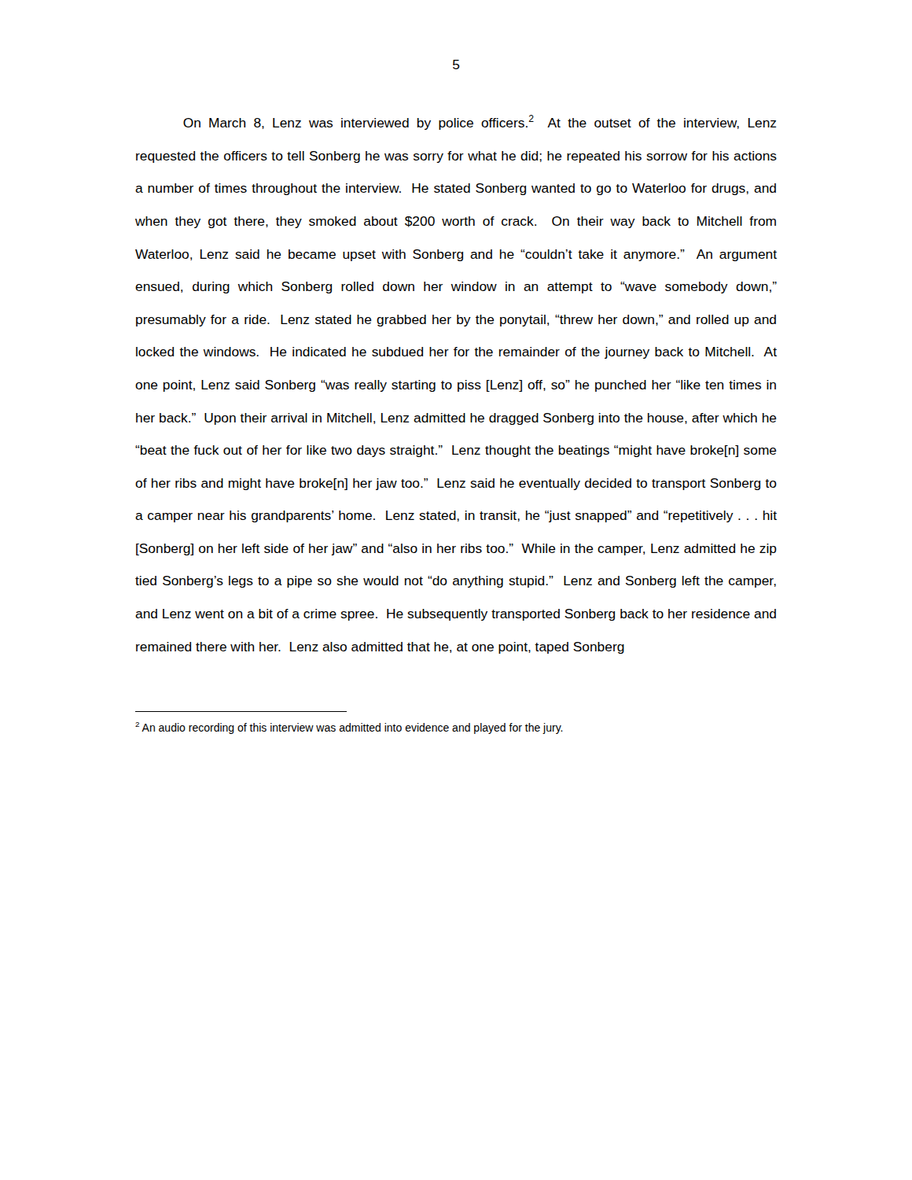5
On March 8, Lenz was interviewed by police officers.2 At the outset of the interview, Lenz requested the officers to tell Sonberg he was sorry for what he did; he repeated his sorrow for his actions a number of times throughout the interview. He stated Sonberg wanted to go to Waterloo for drugs, and when they got there, they smoked about $200 worth of crack. On their way back to Mitchell from Waterloo, Lenz said he became upset with Sonberg and he “couldn’t take it anymore.” An argument ensued, during which Sonberg rolled down her window in an attempt to “wave somebody down,” presumably for a ride. Lenz stated he grabbed her by the ponytail, “threw her down,” and rolled up and locked the windows. He indicated he subdued her for the remainder of the journey back to Mitchell. At one point, Lenz said Sonberg “was really starting to piss [Lenz] off, so” he punched her “like ten times in her back.” Upon their arrival in Mitchell, Lenz admitted he dragged Sonberg into the house, after which he “beat the fuck out of her for like two days straight.” Lenz thought the beatings “might have broke[n] some of her ribs and might have broke[n] her jaw too.” Lenz said he eventually decided to transport Sonberg to a camper near his grandparents’ home. Lenz stated, in transit, he “just snapped” and “repetitively . . . hit [Sonberg] on her left side of her jaw” and “also in her ribs too.” While in the camper, Lenz admitted he zip tied Sonberg’s legs to a pipe so she would not “do anything stupid.” Lenz and Sonberg left the camper, and Lenz went on a bit of a crime spree. He subsequently transported Sonberg back to her residence and remained there with her. Lenz also admitted that he, at one point, taped Sonberg
2 An audio recording of this interview was admitted into evidence and played for the jury.